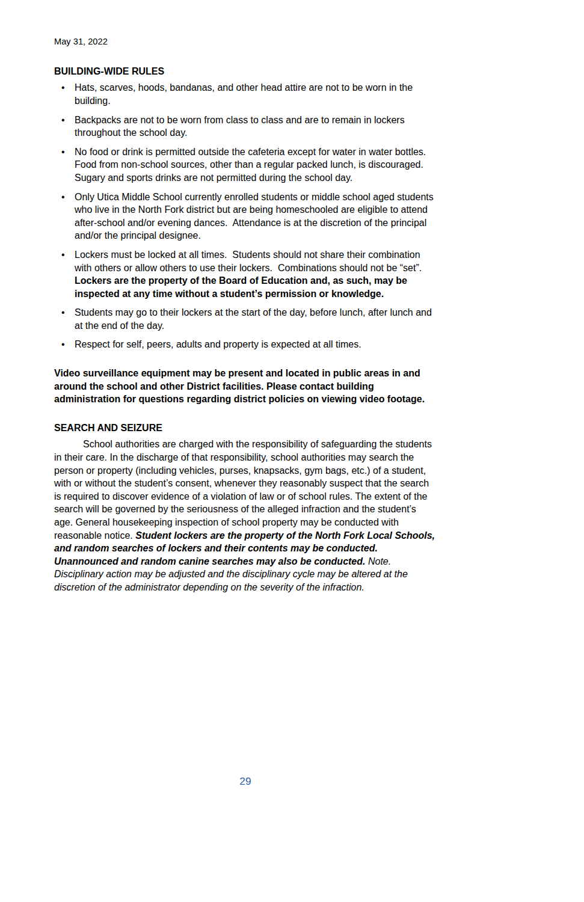May 31, 2022
BUILDING-WIDE RULES
Hats, scarves, hoods, bandanas, and other head attire are not to be worn in the building.
Backpacks are not to be worn from class to class and are to remain in lockers throughout the school day.
No food or drink is permitted outside the cafeteria except for water in water bottles. Food from non-school sources, other than a regular packed lunch, is discouraged. Sugary and sports drinks are not permitted during the school day.
Only Utica Middle School currently enrolled students or middle school aged students who live in the North Fork district but are being homeschooled are eligible to attend after-school and/or evening dances. Attendance is at the discretion of the principal and/or the principal designee.
Lockers must be locked at all times. Students should not share their combination with others or allow others to use their lockers. Combinations should not be “set”. Lockers are the property of the Board of Education and, as such, may be inspected at any time without a student’s permission or knowledge.
Students may go to their lockers at the start of the day, before lunch, after lunch and at the end of the day.
Respect for self, peers, adults and property is expected at all times.
Video surveillance equipment may be present and located in public areas in and around the school and other District facilities. Please contact building administration for questions regarding district policies on viewing video footage.
SEARCH AND SEIZURE
School authorities are charged with the responsibility of safeguarding the students in their care. In the discharge of that responsibility, school authorities may search the person or property (including vehicles, purses, knapsacks, gym bags, etc.) of a student, with or without the student’s consent, whenever they reasonably suspect that the search is required to discover evidence of a violation of law or of school rules. The extent of the search will be governed by the seriousness of the alleged infraction and the student’s age. General housekeeping inspection of school property may be conducted with reasonable notice. Student lockers are the property of the North Fork Local Schools, and random searches of lockers and their contents may be conducted. Unannounced and random canine searches may also be conducted. Note. Disciplinary action may be adjusted and the disciplinary cycle may be altered at the discretion of the administrator depending on the severity of the infraction.
29